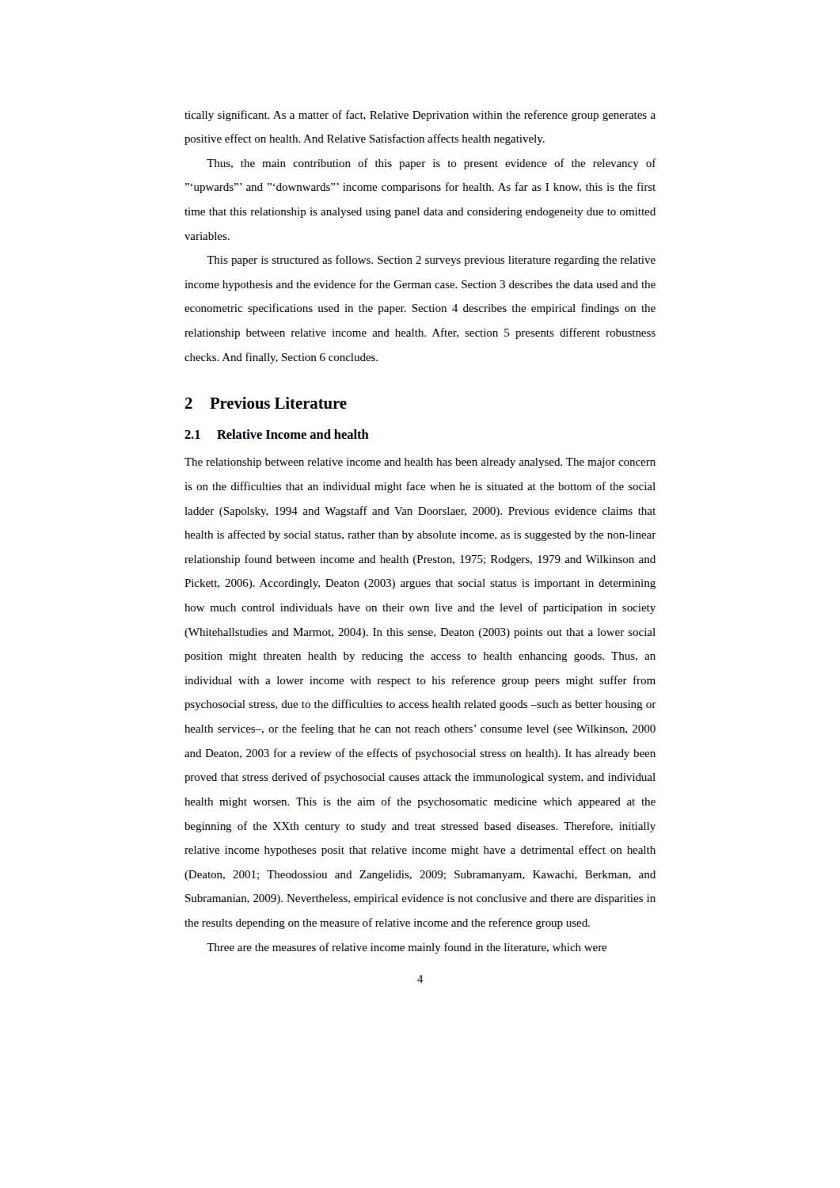tically significant. As a matter of fact, Relative Deprivation within the reference group generates a positive effect on health. And Relative Satisfaction affects health negatively.
Thus, the main contribution of this paper is to present evidence of the relevancy of ”‘upwards”’ and ”‘downwards”’ income comparisons for health. As far as I know, this is the first time that this relationship is analysed using panel data and considering endogeneity due to omitted variables.
This paper is structured as follows. Section 2 surveys previous literature regarding the relative income hypothesis and the evidence for the German case. Section 3 describes the data used and the econometric specifications used in the paper. Section 4 describes the empirical findings on the relationship between relative income and health. After, section 5 presents different robustness checks. And finally, Section 6 concludes.
2 Previous Literature
2.1 Relative Income and health
The relationship between relative income and health has been already analysed. The major concern is on the difficulties that an individual might face when he is situated at the bottom of the social ladder (Sapolsky, 1994 and Wagstaff and Van Doorslaer, 2000). Previous evidence claims that health is affected by social status, rather than by absolute income, as is suggested by the non-linear relationship found between income and health (Preston, 1975; Rodgers, 1979 and Wilkinson and Pickett, 2006). Accordingly, Deaton (2003) argues that social status is important in determining how much control individuals have on their own live and the level of participation in society (Whitehallstudies and Marmot, 2004). In this sense, Deaton (2003) points out that a lower social position might threaten health by reducing the access to health enhancing goods. Thus, an individual with a lower income with respect to his reference group peers might suffer from psychosocial stress, due to the difficulties to access health related goods –such as better housing or health services–, or the feeling that he can not reach others’ consume level (see Wilkinson, 2000 and Deaton, 2003 for a review of the effects of psychosocial stress on health). It has already been proved that stress derived of psychosocial causes attack the immunological system, and individual health might worsen. This is the aim of the psychosomatic medicine which appeared at the beginning of the XXth century to study and treat stressed based diseases. Therefore, initially relative income hypotheses posit that relative income might have a detrimental effect on health (Deaton, 2001; Theodossiou and Zangelidis, 2009; Subramanyam, Kawachi, Berkman, and Subramanian, 2009). Nevertheless, empirical evidence is not conclusive and there are disparities in the results depending on the measure of relative income and the reference group used.
Three are the measures of relative income mainly found in the literature, which were
4